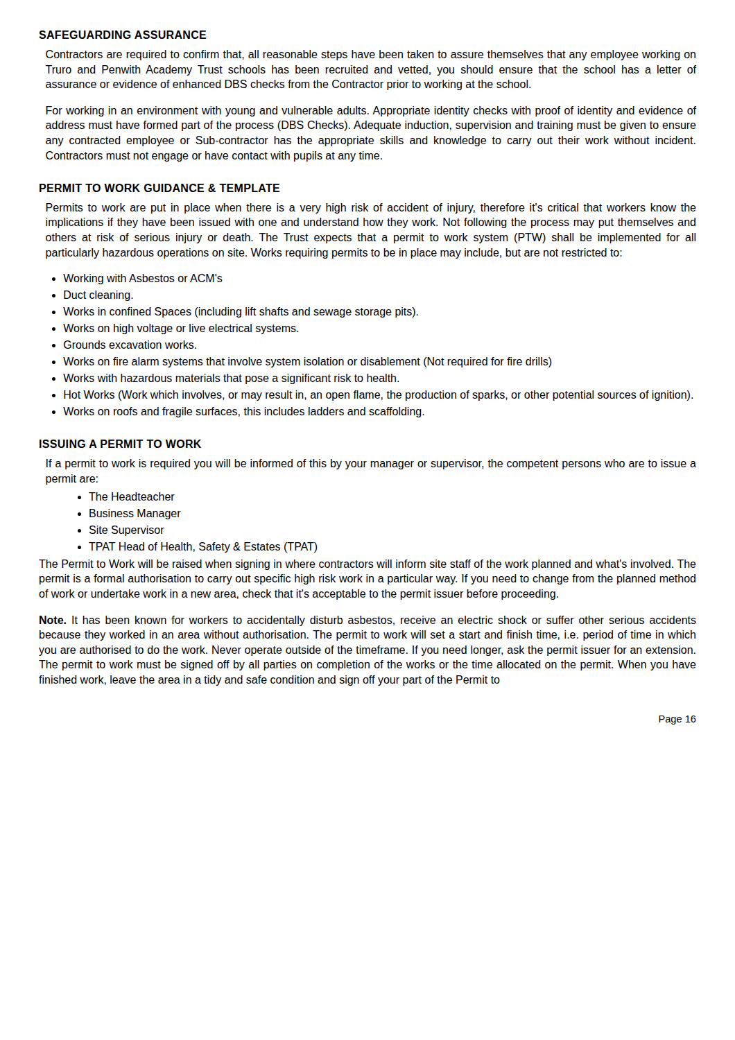Safeguarding Assurance
Contractors are required to confirm that, all reasonable steps have been taken to assure themselves that any employee working on Truro and Penwith Academy Trust schools has been recruited and vetted, you should ensure that the school has a letter of assurance or evidence of enhanced DBS checks from the Contractor prior to working at the school.
For working in an environment with young and vulnerable adults. Appropriate identity checks with proof of identity and evidence of address must have formed part of the process (DBS Checks). Adequate induction, supervision and training must be given to ensure any contracted employee or Sub-contractor has the appropriate skills and knowledge to carry out their work without incident. Contractors must not engage or have contact with pupils at any time.
Permit to Work Guidance & Template
Permits to work are put in place when there is a very high risk of accident of injury, therefore it's critical that workers know the implications if they have been issued with one and understand how they work. Not following the process may put themselves and others at risk of serious injury or death. The Trust expects that a permit to work system (PTW) shall be implemented for all particularly hazardous operations on site. Works requiring permits to be in place may include, but are not restricted to:
Working with Asbestos or ACM's
Duct cleaning.
Works in confined Spaces (including lift shafts and sewage storage pits).
Works on high voltage or live electrical systems.
Grounds excavation works.
Works on fire alarm systems that involve system isolation or disablement (Not required for fire drills)
Works with hazardous materials that pose a significant risk to health.
Hot Works (Work which involves, or may result in, an open flame, the production of sparks, or other potential sources of ignition).
Works on roofs and fragile surfaces, this includes ladders and scaffolding.
Issuing a Permit to Work
If a permit to work is required you will be informed of this by your manager or supervisor, the competent persons who are to issue a permit are:
The Headteacher
Business Manager
Site Supervisor
TPAT Head of Health, Safety & Estates (TPAT)
The Permit to Work will be raised when signing in where contractors will inform site staff of the work planned and what's involved. The permit is a formal authorisation to carry out specific high risk work in a particular way. If you need to change from the planned method of work or undertake work in a new area, check that it's acceptable to the permit issuer before proceeding.
Note. It has been known for workers to accidentally disturb asbestos, receive an electric shock or suffer other serious accidents because they worked in an area without authorisation. The permit to work will set a start and finish time, i.e. period of time in which you are authorised to do the work. Never operate outside of the timeframe. If you need longer, ask the permit issuer for an extension. The permit to work must be signed off by all parties on completion of the works or the time allocated on the permit. When you have finished work, leave the area in a tidy and safe condition and sign off your part of the Permit to
Page 16